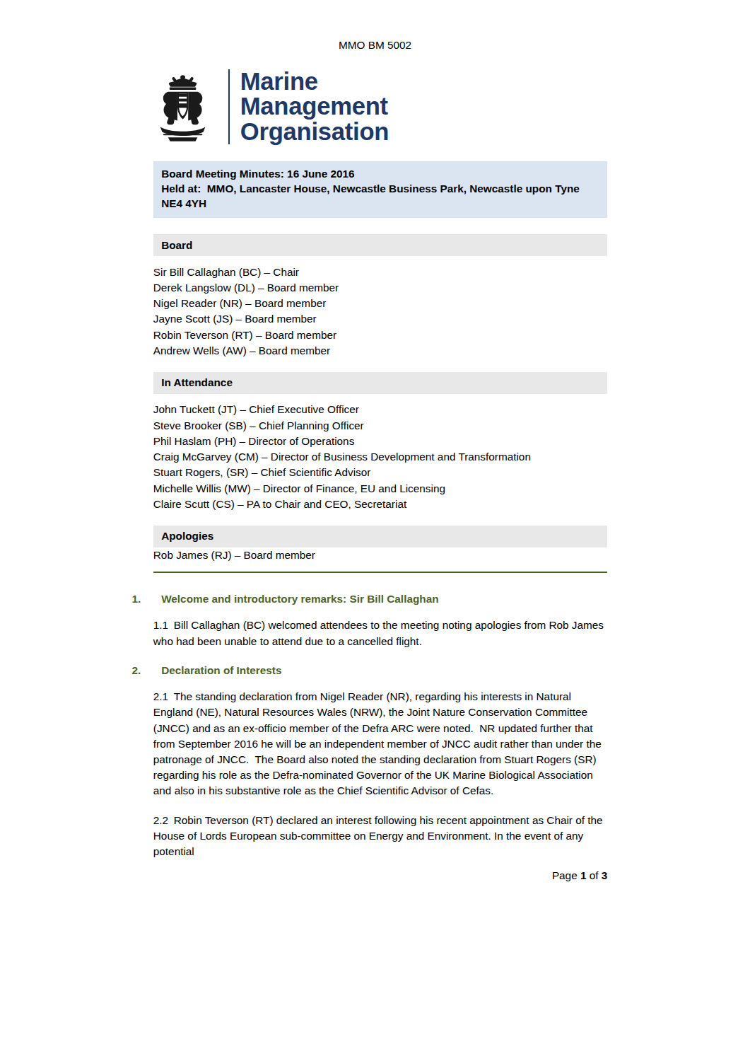MMO BM 5002
Marine
Management
Organisation
Board Meeting Minutes: 16 June 2016
Held at: MMO, Lancaster House, Newcastle Business Park, Newcastle upon Tyne NE4 4YH
Board
Sir Bill Callaghan (BC) – Chair
Derek Langslow (DL) – Board member
Nigel Reader (NR) – Board member
Jayne Scott (JS) – Board member
Robin Teverson (RT) – Board member
Andrew Wells (AW) – Board member
In Attendance
John Tuckett (JT) – Chief Executive Officer
Steve Brooker (SB) – Chief Planning Officer
Phil Haslam (PH) – Director of Operations
Craig McGarvey (CM) – Director of Business Development and Transformation
Stuart Rogers, (SR) – Chief Scientific Advisor
Michelle Willis (MW) – Director of Finance, EU and Licensing
Claire Scutt (CS) – PA to Chair and CEO, Secretariat
Apologies
Rob James (RJ) – Board member
1. Welcome and introductory remarks: Sir Bill Callaghan
1.1 Bill Callaghan (BC) welcomed attendees to the meeting noting apologies from Rob James who had been unable to attend due to a cancelled flight.
2. Declaration of Interests
2.1 The standing declaration from Nigel Reader (NR), regarding his interests in Natural England (NE), Natural Resources Wales (NRW), the Joint Nature Conservation Committee (JNCC) and as an ex-officio member of the Defra ARC were noted. NR updated further that from September 2016 he will be an independent member of JNCC audit rather than under the patronage of JNCC. The Board also noted the standing declaration from Stuart Rogers (SR) regarding his role as the Defra-nominated Governor of the UK Marine Biological Association and also in his substantive role as the Chief Scientific Advisor of Cefas.
2.2 Robin Teverson (RT) declared an interest following his recent appointment as Chair of the House of Lords European sub-committee on Energy and Environment. In the event of any potential
Page 1 of 3